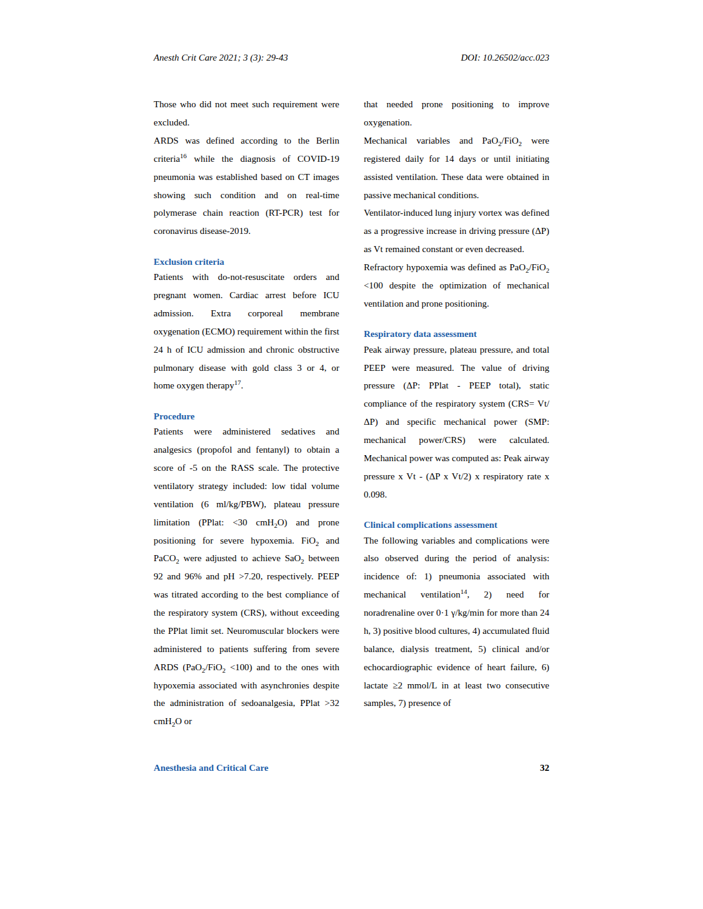Anesth Crit Care 2021; 3 (3): 29-43
DOI: 10.26502/acc.023
Those who did not meet such requirement were excluded.
ARDS was defined according to the Berlin criteria16 while the diagnosis of COVID-19 pneumonia was established based on CT images showing such condition and on real-time polymerase chain reaction (RT-PCR) test for coronavirus disease-2019.
Exclusion criteria
Patients with do-not-resuscitate orders and pregnant women. Cardiac arrest before ICU admission. Extra corporeal membrane oxygenation (ECMO) requirement within the first 24 h of ICU admission and chronic obstructive pulmonary disease with gold class 3 or 4, or home oxygen therapy17.
Procedure
Patients were administered sedatives and analgesics (propofol and fentanyl) to obtain a score of -5 on the RASS scale. The protective ventilatory strategy included: low tidal volume ventilation (6 ml/kg/PBW), plateau pressure limitation (PPlat: <30 cmH2O) and prone positioning for severe hypoxemia. FiO2 and PaCO2 were adjusted to achieve SaO2 between 92 and 96% and pH >7.20, respectively. PEEP was titrated according to the best compliance of the respiratory system (CRS), without exceeding the PPlat limit set. Neuromuscular blockers were administered to patients suffering from severe ARDS (PaO2/FiO2 <100) and to the ones with hypoxemia associated with asynchronies despite the administration of sedoanalgesia, PPlat >32 cmH2O or
that needed prone positioning to improve oxygenation.
Mechanical variables and PaO2/FiO2 were registered daily for 14 days or until initiating assisted ventilation. These data were obtained in passive mechanical conditions.
Ventilator-induced lung injury vortex was defined as a progressive increase in driving pressure (ΔP) as Vt remained constant or even decreased.
Refractory hypoxemia was defined as PaO2/FiO2 <100 despite the optimization of mechanical ventilation and prone positioning.
Respiratory data assessment
Peak airway pressure, plateau pressure, and total PEEP were measured. The value of driving pressure (ΔP: PPlat - PEEP total), static compliance of the respiratory system (CRS= Vt/ΔP) and specific mechanical power (SMP: mechanical power/CRS) were calculated. Mechanical power was computed as: Peak airway pressure x Vt - (ΔP x Vt/2) x respiratory rate x 0.098.
Clinical complications assessment
The following variables and complications were also observed during the period of analysis: incidence of: 1) pneumonia associated with mechanical ventilation14, 2) need for noradrenaline over 0·1 γ/kg/min for more than 24 h, 3) positive blood cultures, 4) accumulated fluid balance, dialysis treatment, 5) clinical and/or echocardiographic evidence of heart failure, 6) lactate ≥2 mmol/L in at least two consecutive samples, 7) presence of
Anesthesia and Critical Care
32